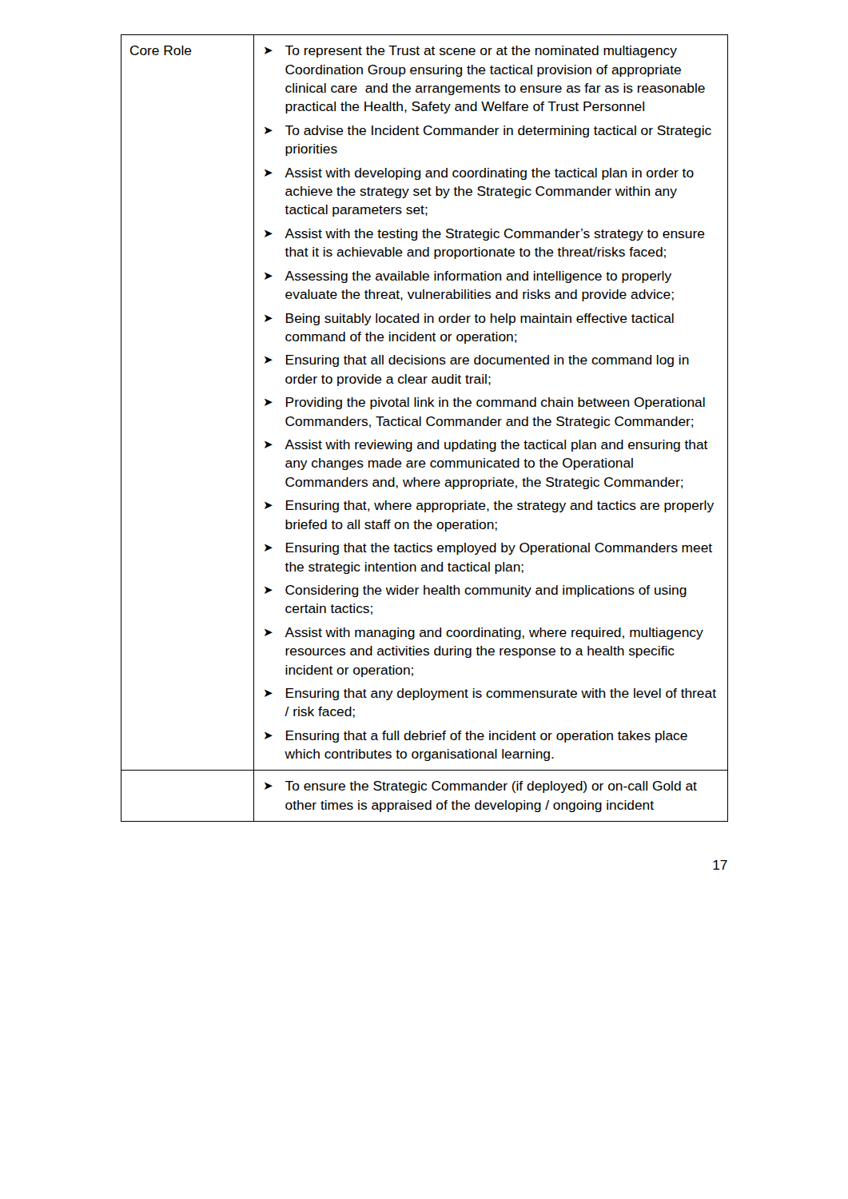| Core Role | To represent the Trust at scene or at the nominated multiagency Coordination Group ensuring the tactical provision of appropriate clinical care and the arrangements to ensure as far as is reasonable practical the Health, Safety and Welfare of Trust Personnel To advise the Incident Commander in determining tactical or Strategic priorities Assist with developing and coordinating the tactical plan in order to achieve the strategy set by the Strategic Commander within any tactical parameters set; Assist with the testing the Strategic Commander’s strategy to ensure that it is achievable and proportionate to the threat/risks faced; Assessing the available information and intelligence to properly evaluate the threat, vulnerabilities and risks and provide advice; Being suitably located in order to help maintain effective tactical command of the incident or operation; Ensuring that all decisions are documented in the command log in order to provide a clear audit trail; Providing the pivotal link in the command chain between Operational Commanders, Tactical Commander and the Strategic Commander; Assist with reviewing and updating the tactical plan and ensuring that any changes made are communicated to the Operational Commanders and, where appropriate, the Strategic Commander; Ensuring that, where appropriate, the strategy and tactics are properly briefed to all staff on the operation; Ensuring that the tactics employed by Operational Commanders meet the strategic intention and tactical plan; Considering the wider health community and implications of using certain tactics; Assist with managing and coordinating, where required, multiagency resources and activities during the response to a health specific incident or operation; Ensuring that any deployment is commensurate with the level of threat / risk faced; Ensuring that a full debrief of the incident or operation takes place which contributes to organisational learning. |
| | To ensure the Strategic Commander (if deployed) or on-call Gold at other times is appraised of the developing / ongoing incident |
17